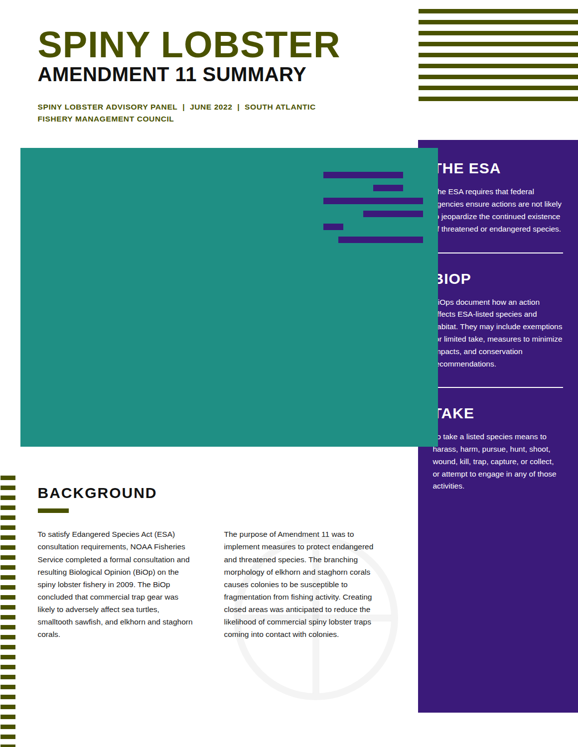SPINY LOBSTER
AMENDMENT 11 SUMMARY
SPINY LOBSTER ADVISORY PANEL | JUNE 2022 | SOUTH ATLANTIC
FISHERY MANAGEMENT COUNCIL
BACKGROUND
To satisfy Edangered Species Act (ESA) consultation requirements, NOAA Fisheries Service completed a formal consultation and resulting Biological Opinion (BiOp) on the spiny lobster fishery in 2009. The BiOp concluded that commercial trap gear was likely to adversely affect sea turtles, smalltooth sawfish, and elkhorn and staghorn corals.
The purpose of Amendment 11 was to implement measures to protect endangered and threatened species. The branching morphology of elkhorn and staghorn corals causes colonies to be susceptible to fragmentation from fishing activity. Creating closed areas was anticipated to reduce the likelihood of commercial spiny lobster traps coming into contact with colonies.
THE ESA
The ESA requires that federal agencies ensure actions are not likely to jeopardize the continued existence of threatened or endangered species.
BIOP
BiOps document how an action affects ESA-listed species and habitat. They may include exemptions for limited take, measures to minimize impacts, and conservation recommendations.
TAKE
To take a listed species means to harass, harm, pursue, hunt, shoot, wound, kill, trap, capture, or collect, or attempt to engage in any of those activities.